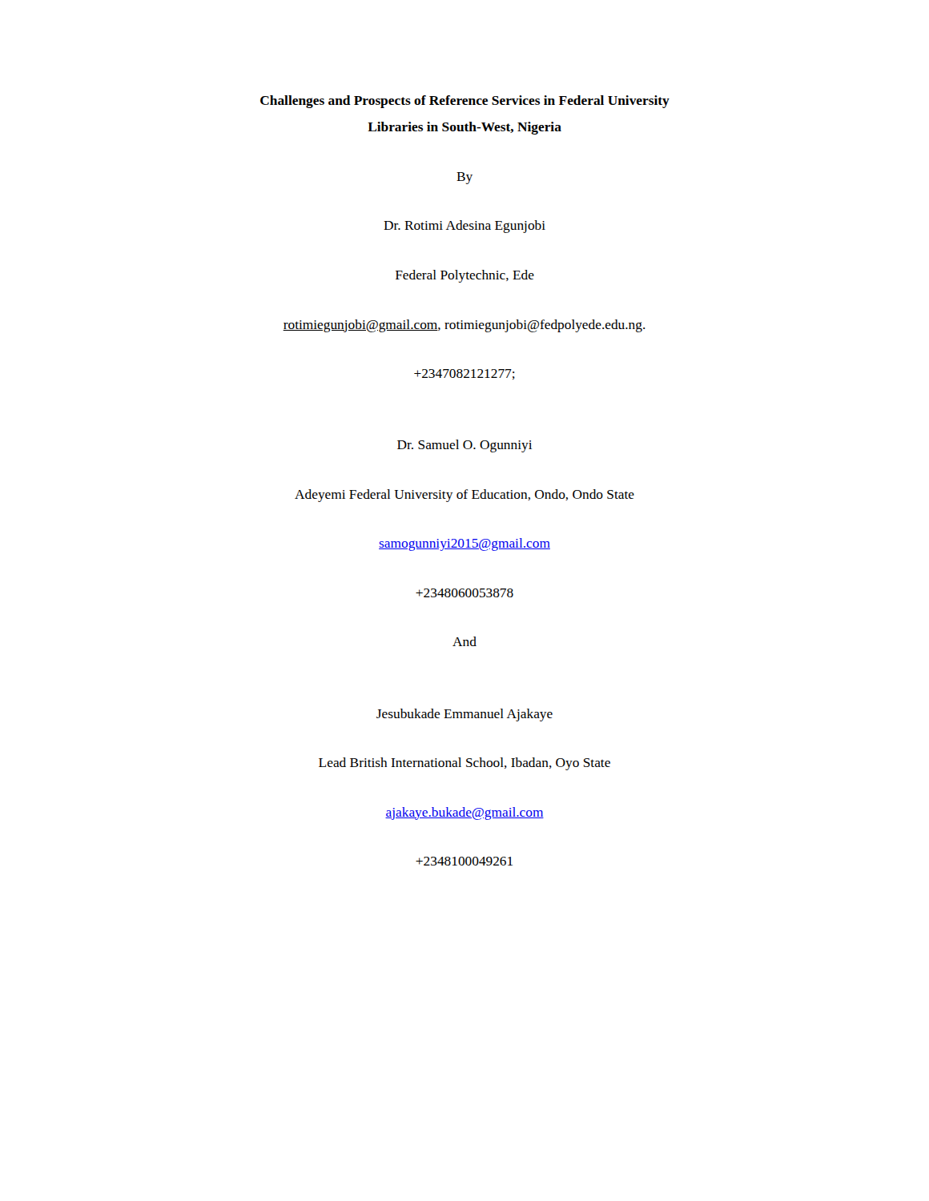Challenges and Prospects of Reference Services in Federal University Libraries in South-West, Nigeria
By
Dr. Rotimi Adesina Egunjobi
Federal Polytechnic, Ede
rotimiegunjobi@gmail.com, rotimiegunjobi@fedpolyede.edu.ng.
+2347082121277;
Dr. Samuel O. Ogunniyi
Adeyemi Federal University of Education, Ondo, Ondo State
samogunniyi2015@gmail.com
+2348060053878
And
Jesubukade Emmanuel Ajakaye
Lead British International School, Ibadan, Oyo State
ajakaye.bukade@gmail.com
+2348100049261